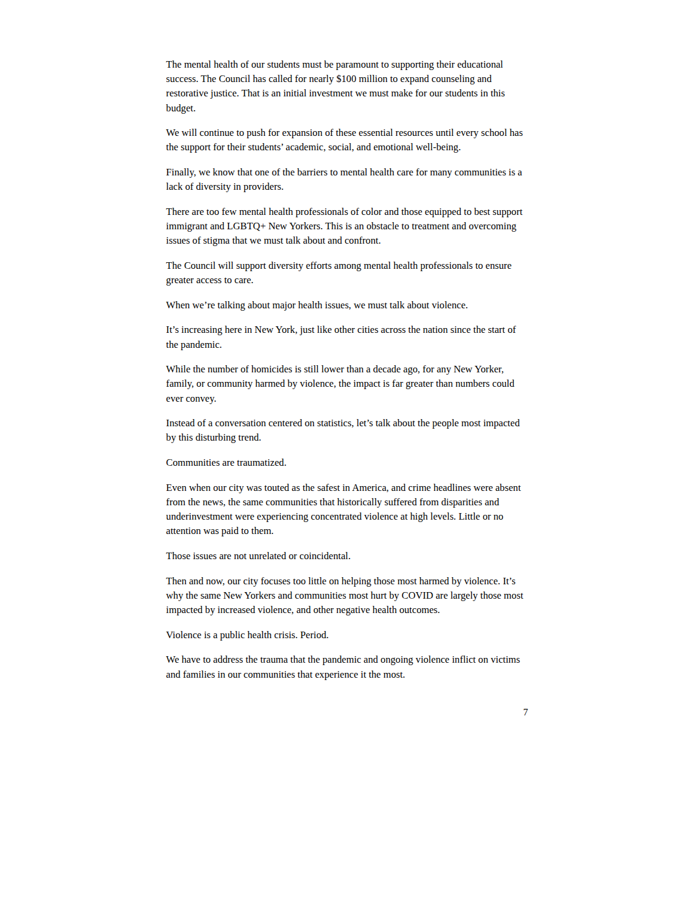The mental health of our students must be paramount to supporting their educational success. The Council has called for nearly $100 million to expand counseling and restorative justice. That is an initial investment we must make for our students in this budget.
We will continue to push for expansion of these essential resources until every school has the support for their students’ academic, social, and emotional well-being.
Finally, we know that one of the barriers to mental health care for many communities is a lack of diversity in providers.
There are too few mental health professionals of color and those equipped to best support immigrant and LGBTQ+ New Yorkers. This is an obstacle to treatment and overcoming issues of stigma that we must talk about and confront.
The Council will support diversity efforts among mental health professionals to ensure greater access to care.
When we’re talking about major health issues, we must talk about violence.
It’s increasing here in New York, just like other cities across the nation since the start of the pandemic.
While the number of homicides is still lower than a decade ago, for any New Yorker, family, or community harmed by violence, the impact is far greater than numbers could ever convey.
Instead of a conversation centered on statistics, let’s talk about the people most impacted by this disturbing trend.
Communities are traumatized.
Even when our city was touted as the safest in America, and crime headlines were absent from the news, the same communities that historically suffered from disparities and underinvestment were experiencing concentrated violence at high levels. Little or no attention was paid to them.
Those issues are not unrelated or coincidental.
Then and now, our city focuses too little on helping those most harmed by violence. It’s why the same New Yorkers and communities most hurt by COVID are largely those most impacted by increased violence, and other negative health outcomes.
Violence is a public health crisis. Period.
We have to address the trauma that the pandemic and ongoing violence inflict on victims and families in our communities that experience it the most.
7